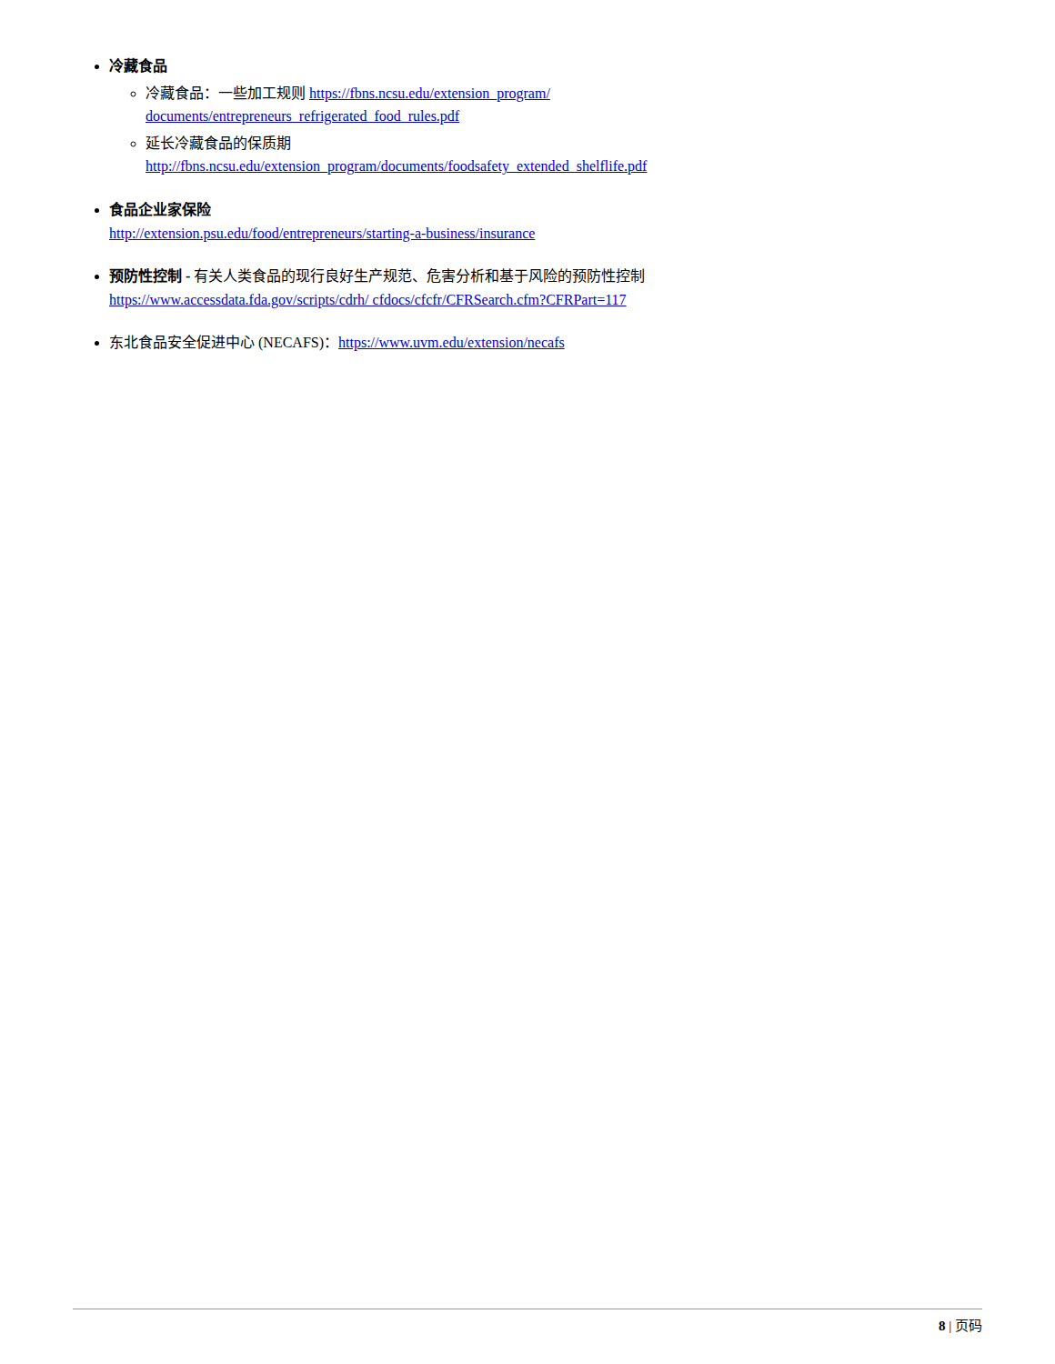冷藏食品
冷藏食品：一些加工规则 https://fbns.ncsu.edu/extension_program/
documents/entrepreneurs_refrigerated_food_rules.pdf
延长冷藏食品的保质期
http://fbns.ncsu.edu/extension_program/documents/foodsafety_extended_shelflife.pdf
食品企业家保险
http://extension.psu.edu/food/entrepreneurs/starting-a-business/insurance
预防性控制 - 有关人类食品的现行良好生产规范、危害分析和基于风险的预防性控制
https://www.accessdata.fda.gov/scripts/cdrh/ cfdocs/cfcfr/CFRSearch.cfm?CFRPart=117
东北食品安全促进中心 (NECAFS)：https://www.uvm.edu/extension/necafs
8 | 页码